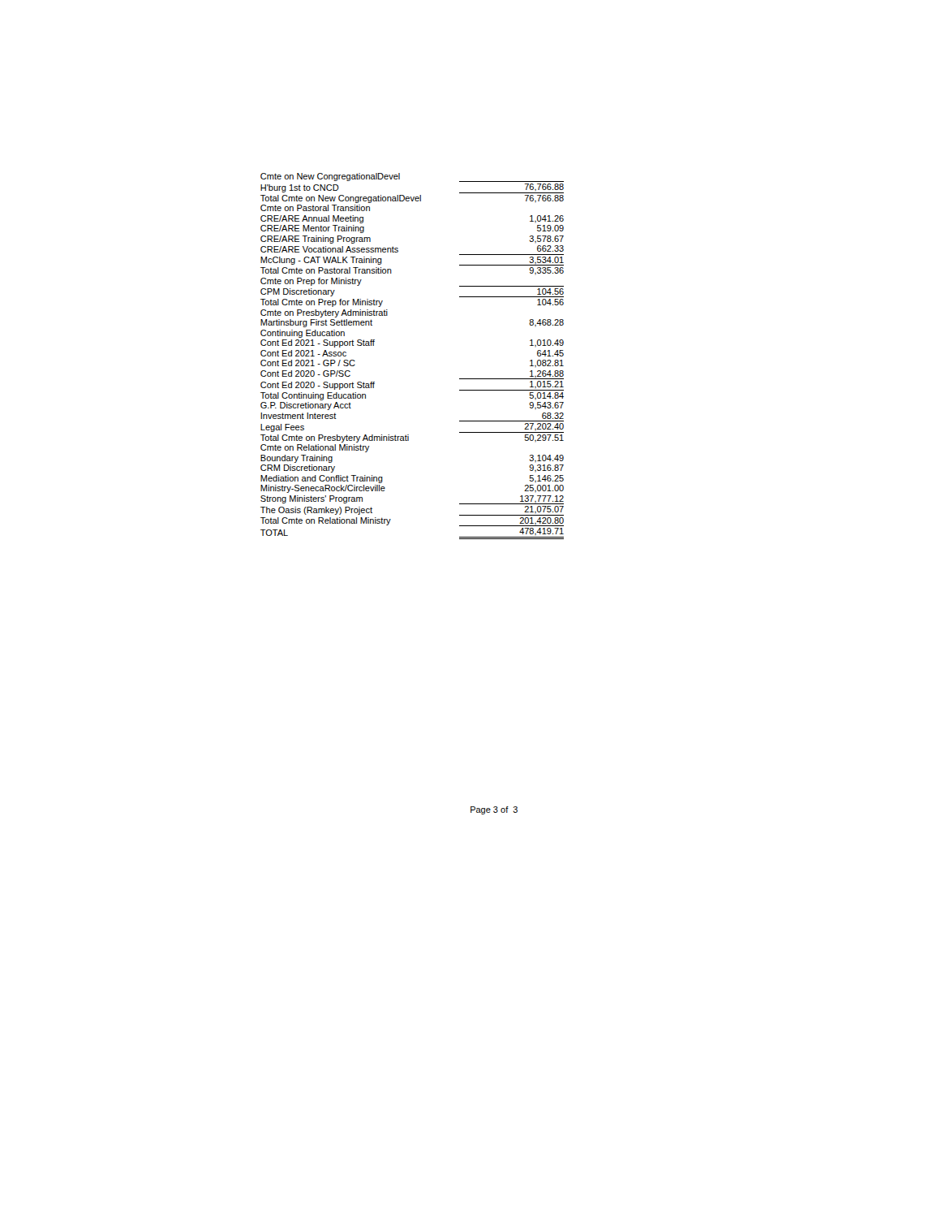| Cmte on New CongregationalDevel | |
| H'burg 1st to CNCD | 76,766.88 |
| Total Cmte on New CongregationalDevel | 76,766.88 |
| Cmte on Pastoral Transition | |
| CRE/ARE Annual Meeting | 1,041.26 |
| CRE/ARE Mentor Training | 519.09 |
| CRE/ARE Training Program | 3,578.67 |
| CRE/ARE Vocational Assessments | 662.33 |
| McClung - CAT WALK Training | 3,534.01 |
| Total Cmte on Pastoral Transition | 9,335.36 |
| Cmte on Prep for Ministry | |
| CPM Discretionary | 104.56 |
| Total Cmte on Prep for Ministry | 104.56 |
| Cmte on Presbytery Administrati | |
| Martinsburg First Settlement | 8,468.28 |
| Continuing Education | |
| Cont Ed 2021 - Support Staff | 1,010.49 |
| Cont Ed 2021 - Assoc | 641.45 |
| Cont Ed 2021 - GP / SC | 1,082.81 |
| Cont Ed 2020 - GP/SC | 1,264.88 |
| Cont Ed 2020 - Support Staff | 1,015.21 |
| Total Continuing Education | 5,014.84 |
| G.P. Discretionary Acct | 9,543.67 |
| Investment Interest | 68.32 |
| Legal Fees | 27,202.40 |
| Total Cmte on Presbytery Administrati | 50,297.51 |
| Cmte on Relational Ministry | |
| Boundary Training | 3,104.49 |
| CRM Discretionary | 9,316.87 |
| Mediation and Conflict Training | 5,146.25 |
| Ministry-SenecaRock/Circleville | 25,001.00 |
| Strong Ministers' Program | 137,777.12 |
| The Oasis (Ramkey) Project | 21,075.07 |
| Total Cmte on Relational Ministry | 201,420.80 |
| TOTAL | 478,419.71 |
Page 3 of 3